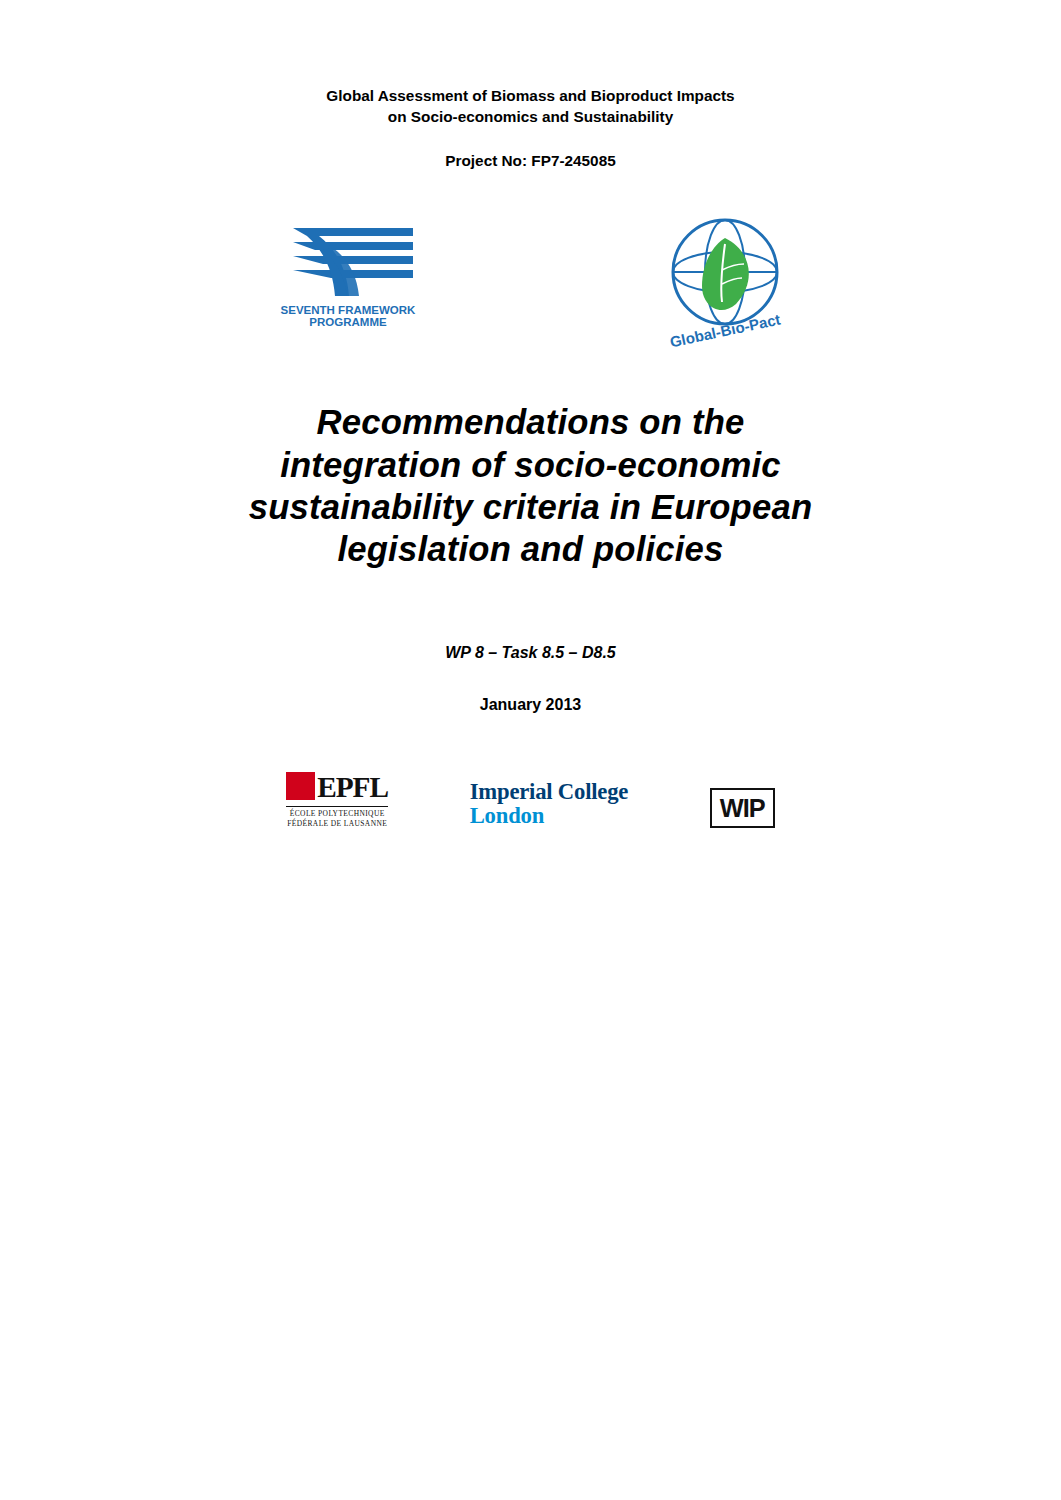Global Assessment of Biomass and Bioproduct Impacts
on Socio-economics and Sustainability
Project No: FP7-245085
SEVENTH FRAMEWORK PROGRAMME
Global-Bio-Pact
Recommendations on the integration of socio-economic sustainability criteria in European legislation and policies
WP 8 – Task 8.5 – D8.5
January 2013
EPFL
École polytechnique
fédérale de Lausanne
Imperial College
London
WIP